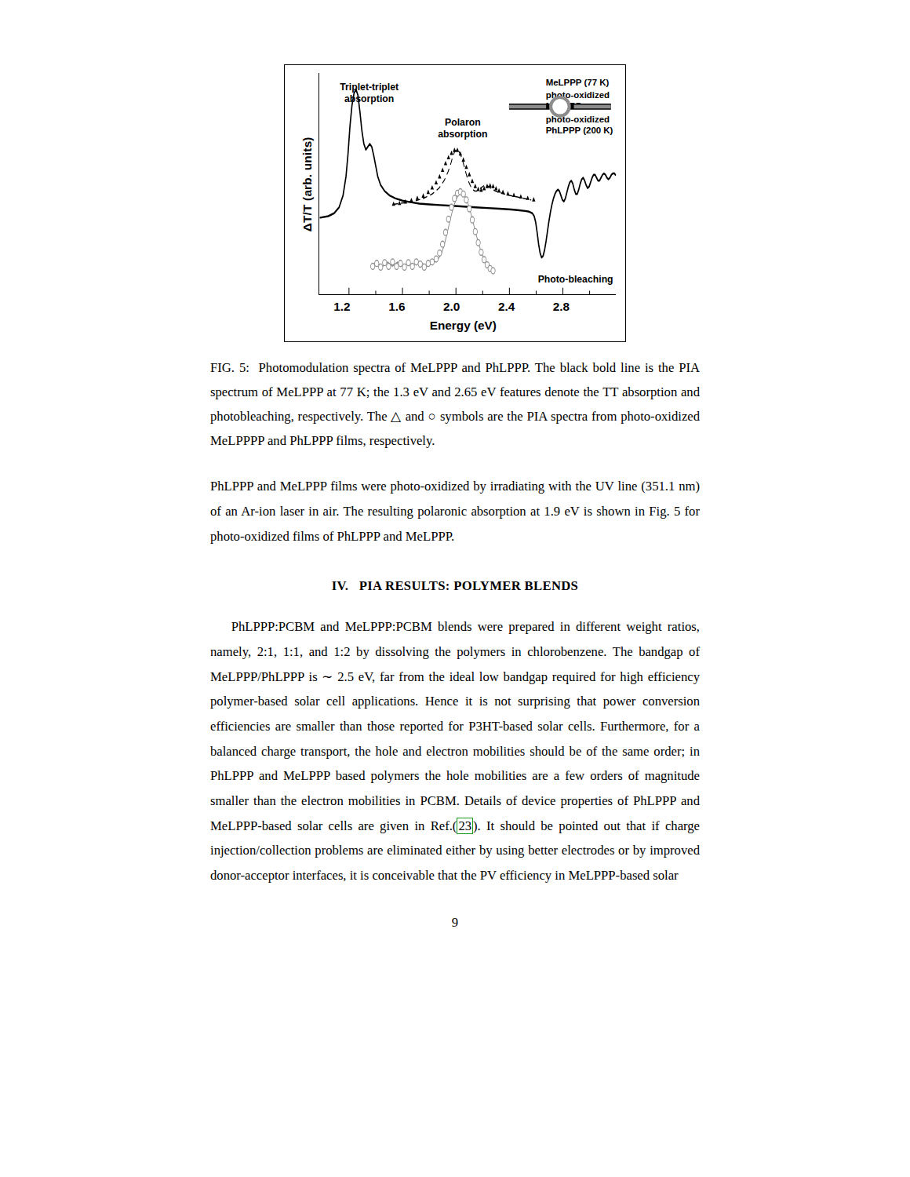ΔT/T (arb. units)
Triplet-triplet
absorption
Polaron
absorption
Photo-bleaching
| | MeLPPP (77 K) |
| | photo-oxidized MeLPPP |
| | photo-oxidized PhLPPP (200 K) |
1.2 1.6 2.0 2.4 2.8
Energy (eV)
FIG. 5: Photomodulation spectra of MeLPPP and PhLPPP. The black bold line is the PIA spectrum of MeLPPP at 77 K; the 1.3 eV and 2.65 eV features denote the TT absorption and photobleaching, respectively. The △ and ○ symbols are the PIA spectra from photo-oxidized MeLPPPP and PhLPPP films, respectively.
PhLPPP and MeLPPP films were photo-oxidized by irradiating with the UV line (351.1 nm) of an Ar-ion laser in air. The resulting polaronic absorption at 1.9 eV is shown in Fig. 5 for photo-oxidized films of PhLPPP and MeLPPP.
IV. PIA RESULTS: POLYMER BLENDS
PhLPPP:PCBM and MeLPPP:PCBM blends were prepared in different weight ratios, namely, 2:1, 1:1, and 1:2 by dissolving the polymers in chlorobenzene. The bandgap of MeLPPP/PhLPPP is ∼ 2.5 eV, far from the ideal low bandgap required for high efficiency polymer-based solar cell applications. Hence it is not surprising that power conversion efficiencies are smaller than those reported for P3HT-based solar cells. Furthermore, for a balanced charge transport, the hole and electron mobilities should be of the same order; in PhLPPP and MeLPPP based polymers the hole mobilities are a few orders of magnitude smaller than the electron mobilities in PCBM. Details of device properties of PhLPPP and MeLPPP-based solar cells are given in Ref.(23). It should be pointed out that if charge injection/collection problems are eliminated either by using better electrodes or by improved donor-acceptor interfaces, it is conceivable that the PV efficiency in MeLPPP-based solar
9